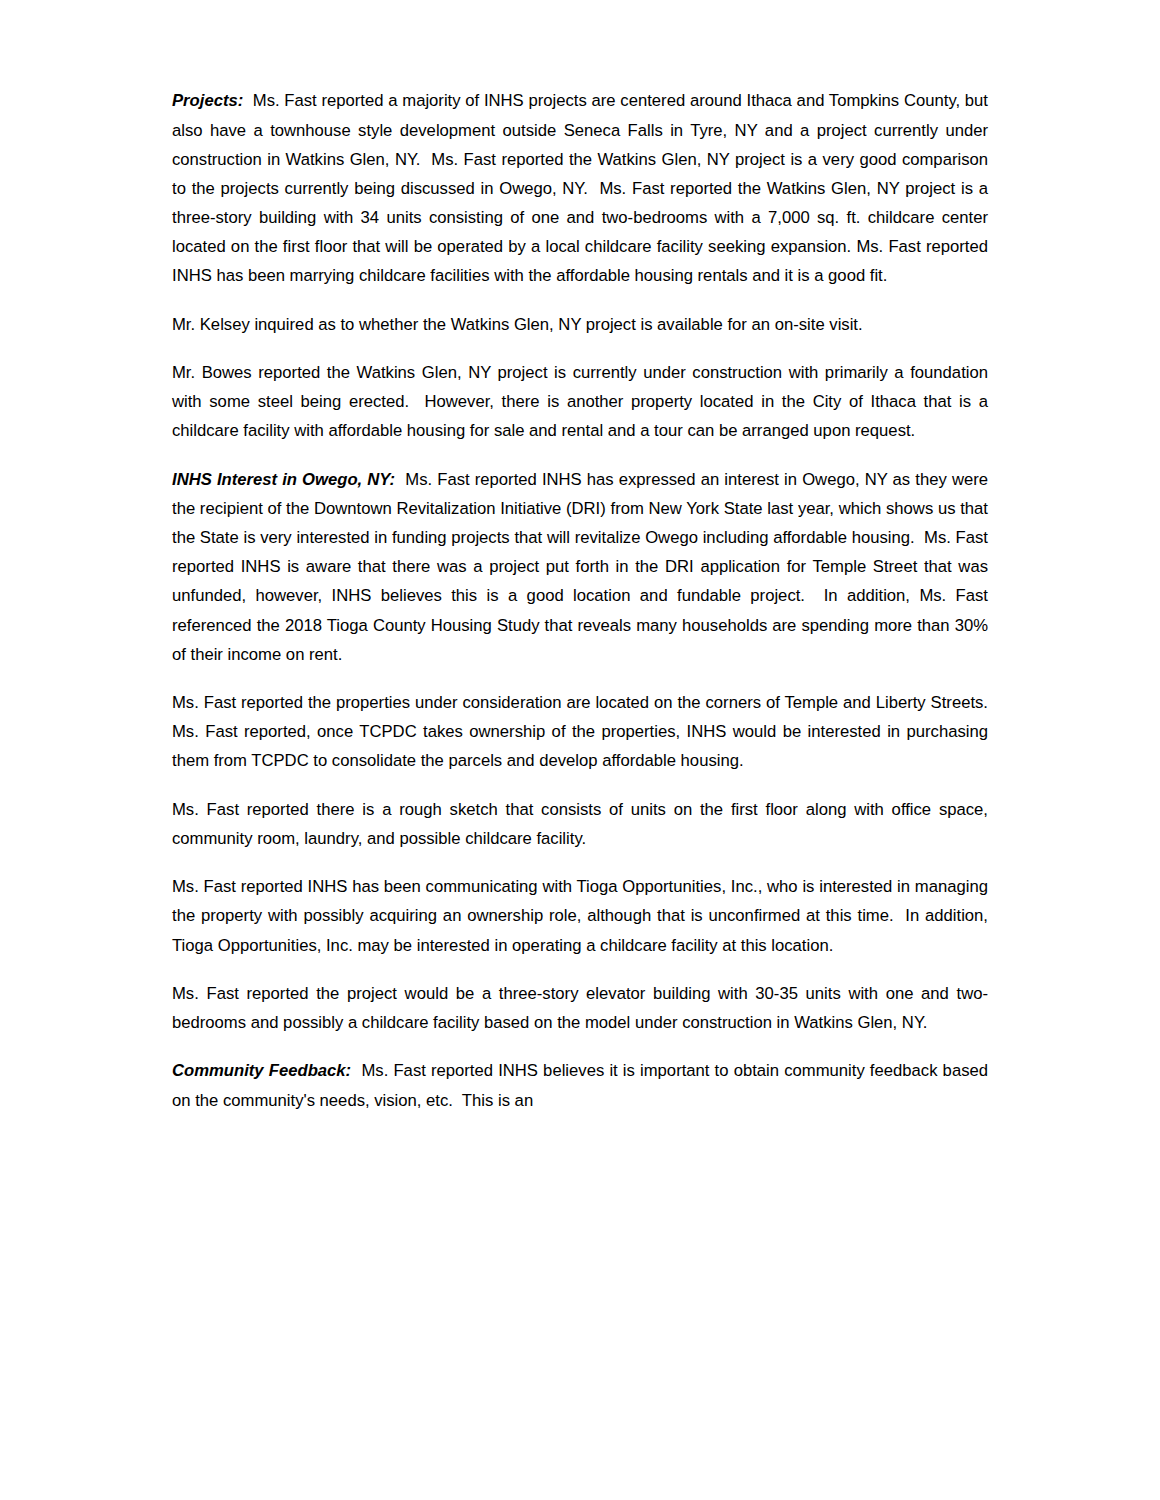Projects: Ms. Fast reported a majority of INHS projects are centered around Ithaca and Tompkins County, but also have a townhouse style development outside Seneca Falls in Tyre, NY and a project currently under construction in Watkins Glen, NY. Ms. Fast reported the Watkins Glen, NY project is a very good comparison to the projects currently being discussed in Owego, NY. Ms. Fast reported the Watkins Glen, NY project is a three-story building with 34 units consisting of one and two-bedrooms with a 7,000 sq. ft. childcare center located on the first floor that will be operated by a local childcare facility seeking expansion. Ms. Fast reported INHS has been marrying childcare facilities with the affordable housing rentals and it is a good fit.
Mr. Kelsey inquired as to whether the Watkins Glen, NY project is available for an on-site visit.
Mr. Bowes reported the Watkins Glen, NY project is currently under construction with primarily a foundation with some steel being erected. However, there is another property located in the City of Ithaca that is a childcare facility with affordable housing for sale and rental and a tour can be arranged upon request.
INHS Interest in Owego, NY: Ms. Fast reported INHS has expressed an interest in Owego, NY as they were the recipient of the Downtown Revitalization Initiative (DRI) from New York State last year, which shows us that the State is very interested in funding projects that will revitalize Owego including affordable housing. Ms. Fast reported INHS is aware that there was a project put forth in the DRI application for Temple Street that was unfunded, however, INHS believes this is a good location and fundable project. In addition, Ms. Fast referenced the 2018 Tioga County Housing Study that reveals many households are spending more than 30% of their income on rent.
Ms. Fast reported the properties under consideration are located on the corners of Temple and Liberty Streets. Ms. Fast reported, once TCPDC takes ownership of the properties, INHS would be interested in purchasing them from TCPDC to consolidate the parcels and develop affordable housing.
Ms. Fast reported there is a rough sketch that consists of units on the first floor along with office space, community room, laundry, and possible childcare facility.
Ms. Fast reported INHS has been communicating with Tioga Opportunities, Inc., who is interested in managing the property with possibly acquiring an ownership role, although that is unconfirmed at this time. In addition, Tioga Opportunities, Inc. may be interested in operating a childcare facility at this location.
Ms. Fast reported the project would be a three-story elevator building with 30-35 units with one and two-bedrooms and possibly a childcare facility based on the model under construction in Watkins Glen, NY.
Community Feedback: Ms. Fast reported INHS believes it is important to obtain community feedback based on the community's needs, vision, etc. This is an